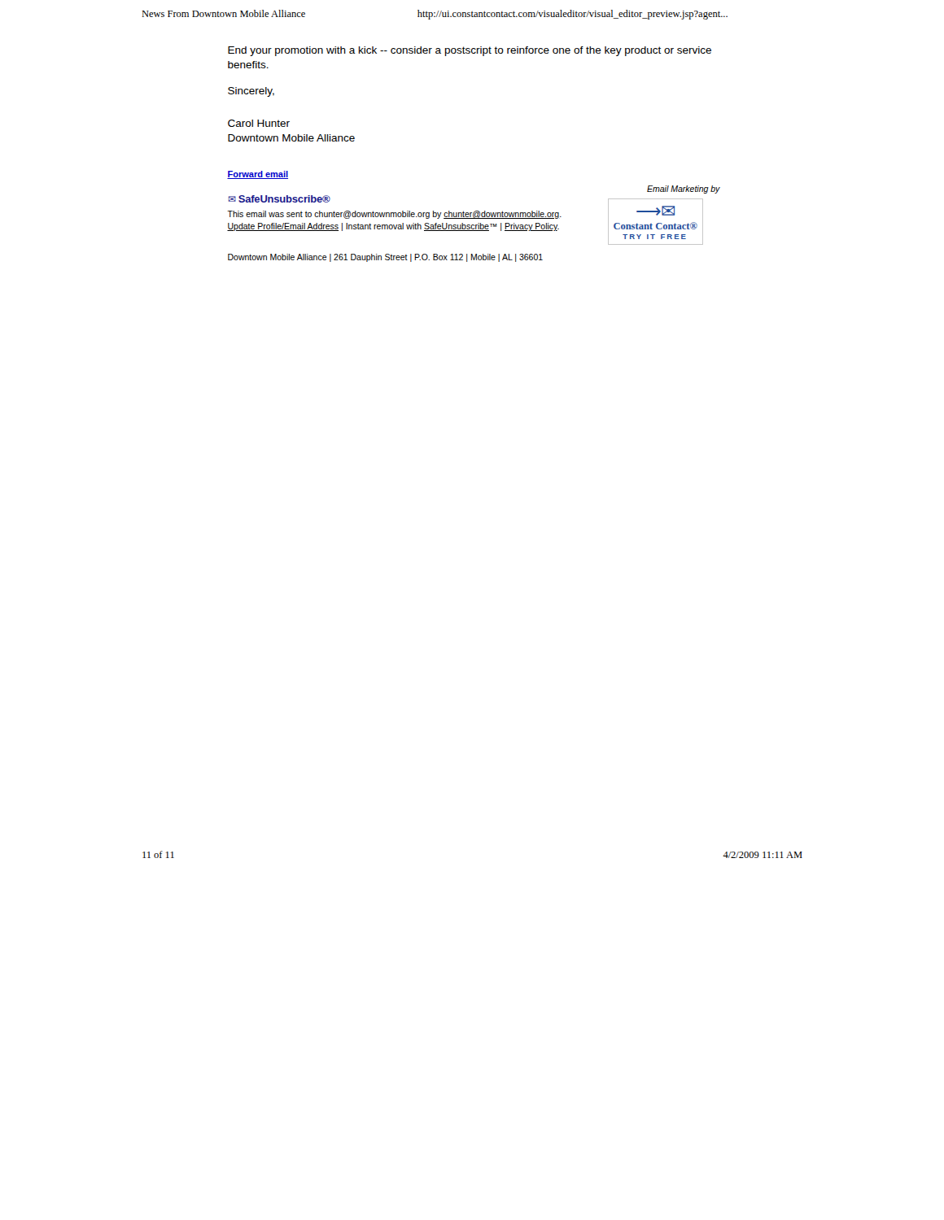News From Downtown Mobile Alliance http://ui.constantcontact.com/visualeditor/visual_editor_preview.jsp?agent...
End your promotion with a kick -- consider a postscript to reinforce one of the key product or service benefits.
Sincerely,
Carol Hunter
Downtown Mobile Alliance
Forward email
Email Marketing by
⟶✉ Constant Contact® TRY IT FREE
✉ SafeUnsubscribe®
This email was sent to chunter@downtownmobile.org by chunter@downtownmobile.org.
Update Profile/Email Address | Instant removal with SafeUnsubscribe™ | Privacy Policy.
Downtown Mobile Alliance | 261 Dauphin Street | P.O. Box 112 | Mobile | AL | 36601
11 of 11 4/2/2009 11:11 AM